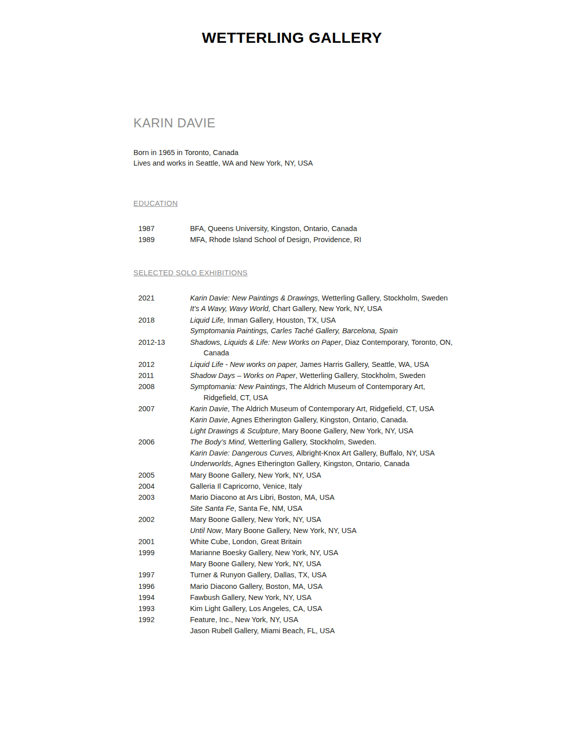WETTERLING GALLERY
KARIN DAVIE
Born in 1965 in Toronto, Canada
Lives and works in Seattle, WA and New York, NY, USA
EDUCATION
| 1987 | BFA, Queens University, Kingston, Ontario, Canada |
| 1989 | MFA, Rhode Island School of Design, Providence, RI |
SELECTED SOLO EXHIBITIONS
| 2021 | Karin Davie: New Paintings & Drawings, Wetterling Gallery, Stockholm, Sweden It’s A Wavy, Wavy World, Chart Gallery, New York, NY, USA |
| 2018 | Liquid Life, Inman Gallery, Houston, TX, USA Symptomania Paintings, Carles Taché Gallery, Barcelona, Spain |
| 2012-13 | Shadows, Liquids & Life: New Works on Paper , Diaz Contemporary, Toronto, ON, Canada |
| 2012 | Liquid Life - New works on paper, James Harris Gallery, Seattle, WA, USA |
| 2011 | Shadow Days – Works on Paper , Wetterling Gallery, Stockholm, Sweden |
| 2008 | Symptomania: New Paintings , The Aldrich Museum of Contemporary Art, Ridgefield, CT, USA |
| 2007 | Karin Davie , The Aldrich Museum of Contemporary Art, Ridgefield, CT, USA Karin Davie , Agnes Etherington Gallery, Kingston, Ontario, Canada. Light Drawings & Sculpture , Mary Boone Gallery, New York, NY, USA |
| 2006 | The Body’s Mind, Wetterling Gallery, Stockholm, Sweden. Karin Davie: Dangerous Curves, Albright-Knox Art Gallery, Buffalo, NY, USA Underworlds , Agnes Etherington Gallery, Kingston, Ontario, Canada |
| 2005 | Mary Boone Gallery, New York, NY, USA |
| 2004 | Galleria Il Capricorno, Venice, Italy |
| 2003 | Mario Diacono at Ars Libri, Boston, MA, USA Site Santa Fe , Santa Fe, NM, USA |
| 2002 | Mary Boone Gallery, New York, NY, USA Until Now , Mary Boone Gallery, New York, NY, USA |
| 2001 | White Cube, London, Great Britain |
| 1999 | Marianne Boesky Gallery, New York, NY, USA Mary Boone Gallery, New York, NY, USA |
| 1997 | Turner & Runyon Gallery, Dallas, TX, USA |
| 1996 | Mario Diacono Gallery, Boston, MA, USA |
| 1994 | Fawbush Gallery, New York, NY, USA |
| 1993 | Kim Light Gallery, Los Angeles, CA, USA |
| 1992 | Feature, Inc., New York, NY, USA Jason Rubell Gallery, Miami Beach, FL, USA |